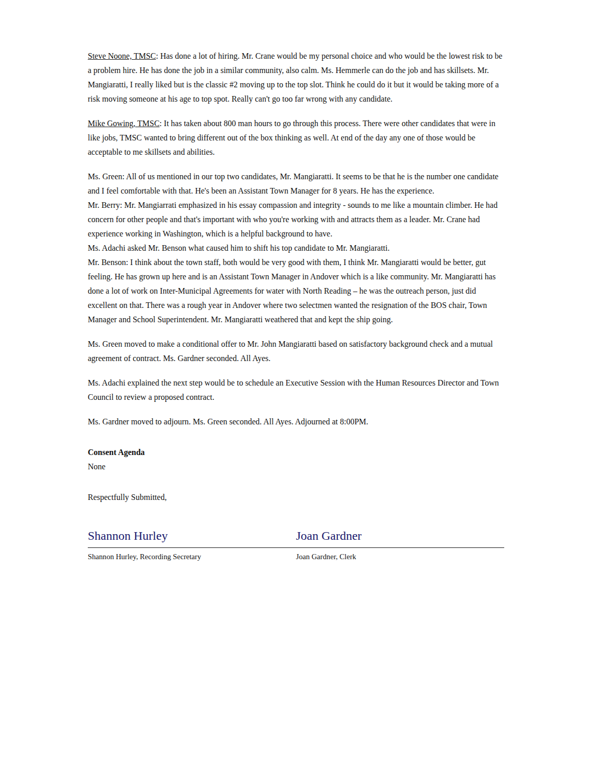Steve Noone, TMSC: Has done a lot of hiring. Mr. Crane would be my personal choice and who would be the lowest risk to be a problem hire. He has done the job in a similar community, also calm. Ms. Hemmerle can do the job and has skillsets. Mr. Mangiaratti, I really liked but is the classic #2 moving up to the top slot. Think he could do it but it would be taking more of a risk moving someone at his age to top spot. Really can't go too far wrong with any candidate.
Mike Gowing, TMSC: It has taken about 800 man hours to go through this process. There were other candidates that were in like jobs, TMSC wanted to bring different out of the box thinking as well. At end of the day any one of those would be acceptable to me skillsets and abilities.
Ms. Green: All of us mentioned in our top two candidates, Mr. Mangiaratti. It seems to be that he is the number one candidate and I feel comfortable with that. He's been an Assistant Town Manager for 8 years. He has the experience.
Mr. Berry: Mr. Mangiarrati emphasized in his essay compassion and integrity - sounds to me like a mountain climber. He had concern for other people and that's important with who you're working with and attracts them as a leader. Mr. Crane had experience working in Washington, which is a helpful background to have.
Ms. Adachi asked Mr. Benson what caused him to shift his top candidate to Mr. Mangiaratti.
Mr. Benson: I think about the town staff, both would be very good with them, I think Mr. Mangiaratti would be better, gut feeling. He has grown up here and is an Assistant Town Manager in Andover which is a like community. Mr. Mangiaratti has done a lot of work on Inter-Municipal Agreements for water with North Reading – he was the outreach person, just did excellent on that. There was a rough year in Andover where two selectmen wanted the resignation of the BOS chair, Town Manager and School Superintendent. Mr. Mangiaratti weathered that and kept the ship going.
Ms. Green moved to make a conditional offer to Mr. John Mangiaratti based on satisfactory background check and a mutual agreement of contract. Ms. Gardner seconded. All Ayes.
Ms. Adachi explained the next step would be to schedule an Executive Session with the Human Resources Director and Town Council to review a proposed contract.
Ms. Gardner moved to adjourn. Ms. Green seconded. All Ayes. Adjourned at 8:00PM.
Consent Agenda
None
Respectfully Submitted,
| Shannon Hurley Shannon Hurley, Recording Secretary | Joan Gardner Joan Gardner, Clerk |